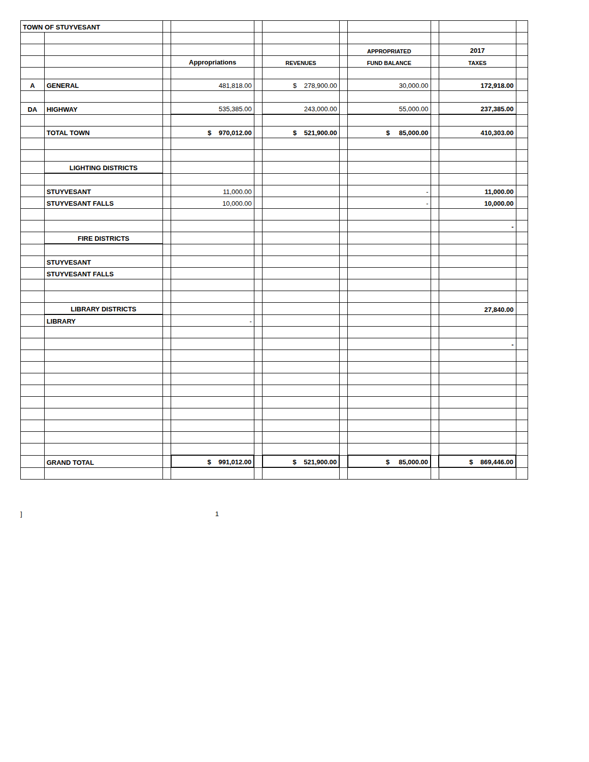| TOWN OF STUYVESANT | | | | | | | | | |
| | | | | | | | APPROPRIATED | | 2017 | |
| | | | Appropriations | | REVENUES | | FUND BALANCE | | TAXES | |
| A | GENERAL | | 481,818.00 | | $ 278,900.00 | | 30,000.00 | | 172,918.00 | |
| DA | HIGHWAY | | 535,385.00 | | 243,000.00 | | 55,000.00 | | 237,385.00 | |
| | TOTAL TOWN | | $ 970,012.00 | | $ 521,900.00 | | $ 85,000.00 | | 410,303.00 | |
| | LIGHTING DISTRICTS | | | | | | | | | |
| | STUYVESANT | | 11,000.00 | | | | - | | 11,000.00 | |
| | STUYVESANT FALLS | | 10,000.00 | | | | - | | 10,000.00 | |
| | | | | | | | | | - | |
| | FIRE DISTRICTS | | | | | | | | | |
| | STUYVESANT | | | | | | | | | |
| | STUYVESANT FALLS | | | | | | | | | |
| | LIBRARY DISTRICTS | | | | | | | | 27,840.00 | |
| | LIBRARY | | - | | | | | | | |
| | | | | | | | | | - | |
| | GRAND TOTAL | | $ 991,012.00 | | $ 521,900.00 | | $ 85,000.00 | | $ 869,446.00 | |
] 1